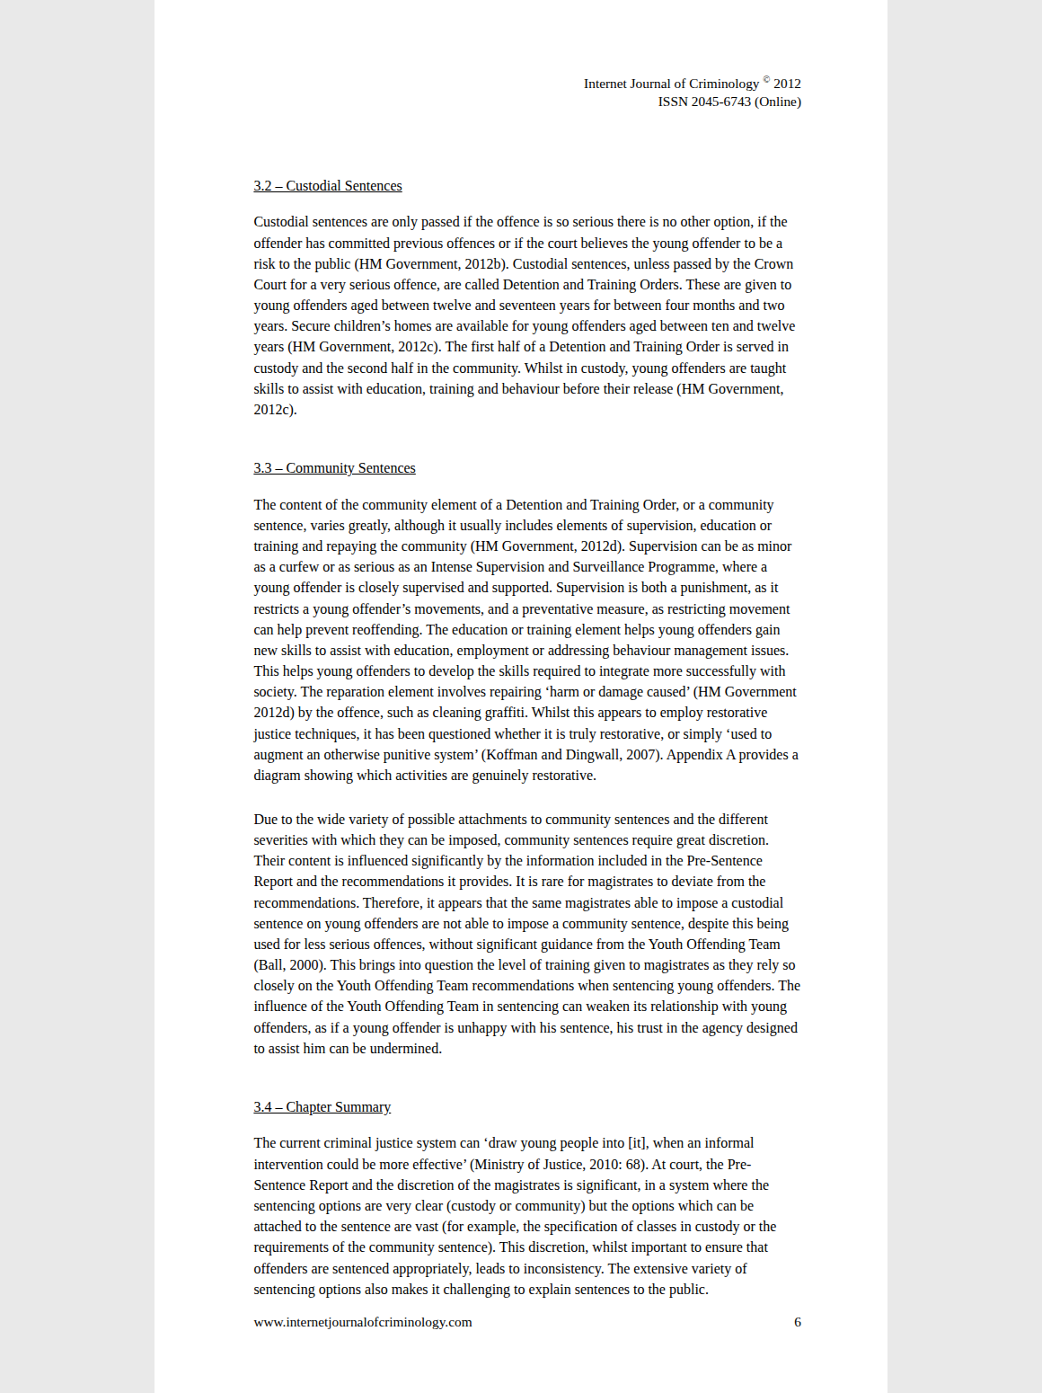Internet Journal of Criminology © 2012
ISSN 2045-6743 (Online)
3.2 – Custodial Sentences
Custodial sentences are only passed if the offence is so serious there is no other option, if the offender has committed previous offences or if the court believes the young offender to be a risk to the public (HM Government, 2012b). Custodial sentences, unless passed by the Crown Court for a very serious offence, are called Detention and Training Orders. These are given to young offenders aged between twelve and seventeen years for between four months and two years. Secure children’s homes are available for young offenders aged between ten and twelve years (HM Government, 2012c). The first half of a Detention and Training Order is served in custody and the second half in the community. Whilst in custody, young offenders are taught skills to assist with education, training and behaviour before their release (HM Government, 2012c).
3.3 – Community Sentences
The content of the community element of a Detention and Training Order, or a community sentence, varies greatly, although it usually includes elements of supervision, education or training and repaying the community (HM Government, 2012d). Supervision can be as minor as a curfew or as serious as an Intense Supervision and Surveillance Programme, where a young offender is closely supervised and supported. Supervision is both a punishment, as it restricts a young offender’s movements, and a preventative measure, as restricting movement can help prevent reoffending. The education or training element helps young offenders gain new skills to assist with education, employment or addressing behaviour management issues. This helps young offenders to develop the skills required to integrate more successfully with society. The reparation element involves repairing ‘harm or damage caused’ (HM Government 2012d) by the offence, such as cleaning graffiti. Whilst this appears to employ restorative justice techniques, it has been questioned whether it is truly restorative, or simply ‘used to augment an otherwise punitive system’ (Koffman and Dingwall, 2007). Appendix A provides a diagram showing which activities are genuinely restorative.
Due to the wide variety of possible attachments to community sentences and the different severities with which they can be imposed, community sentences require great discretion. Their content is influenced significantly by the information included in the Pre-Sentence Report and the recommendations it provides. It is rare for magistrates to deviate from the recommendations. Therefore, it appears that the same magistrates able to impose a custodial sentence on young offenders are not able to impose a community sentence, despite this being used for less serious offences, without significant guidance from the Youth Offending Team (Ball, 2000). This brings into question the level of training given to magistrates as they rely so closely on the Youth Offending Team recommendations when sentencing young offenders. The influence of the Youth Offending Team in sentencing can weaken its relationship with young offenders, as if a young offender is unhappy with his sentence, his trust in the agency designed to assist him can be undermined.
3.4 – Chapter Summary
The current criminal justice system can ‘draw young people into [it], when an informal intervention could be more effective’ (Ministry of Justice, 2010: 68). At court, the Pre-Sentence Report and the discretion of the magistrates is significant, in a system where the sentencing options are very clear (custody or community) but the options which can be attached to the sentence are vast (for example, the specification of classes in custody or the requirements of the community sentence). This discretion, whilst important to ensure that offenders are sentenced appropriately, leads to inconsistency. The extensive variety of sentencing options also makes it challenging to explain sentences to the public.
www.internetjournalofcriminology.com 6